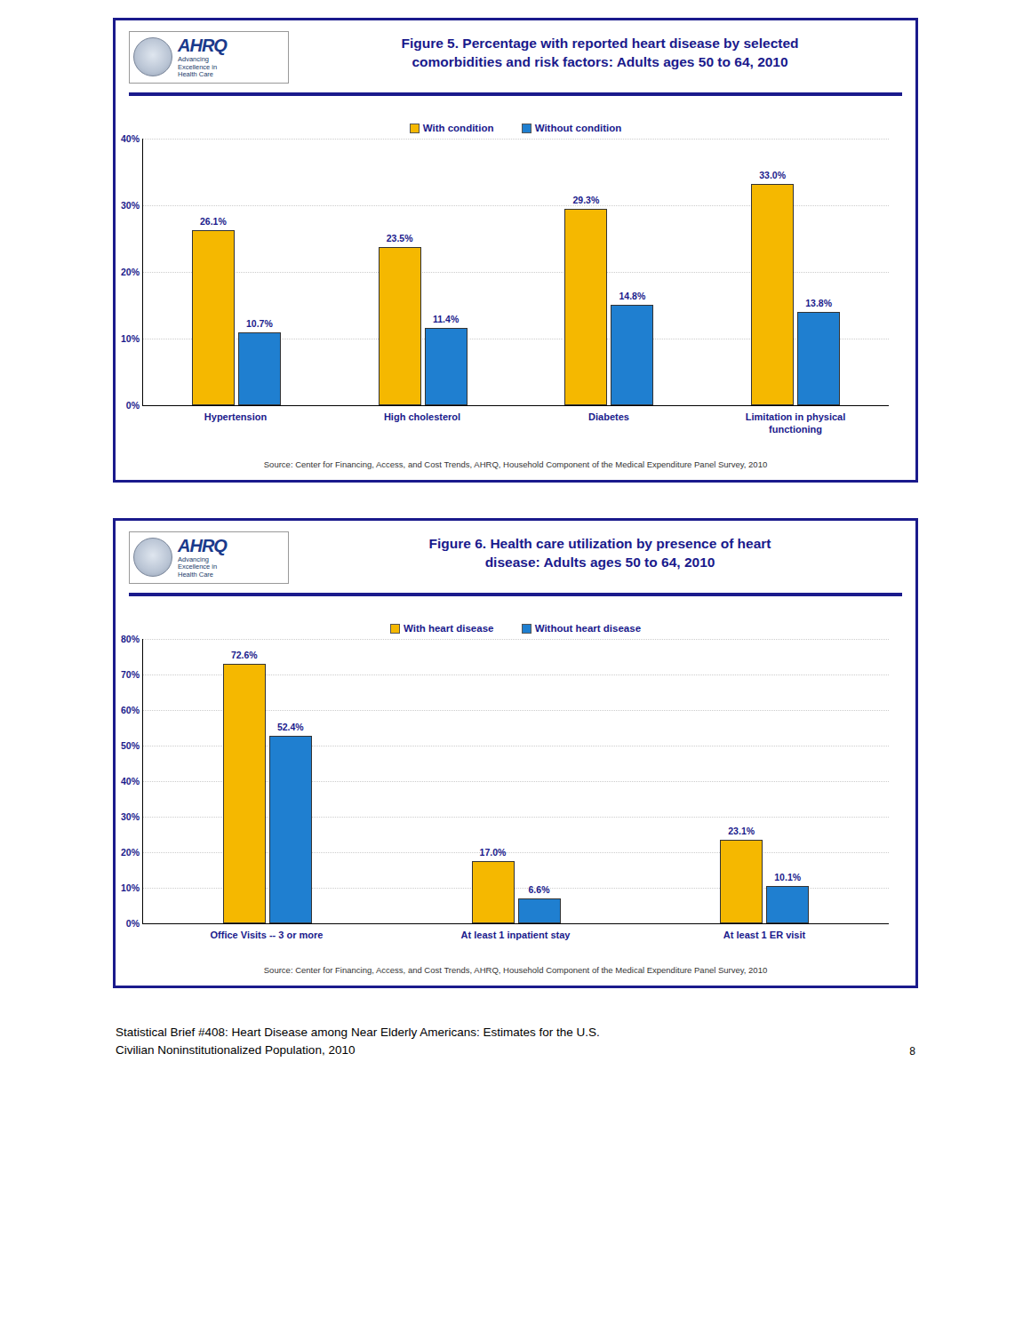AHRQ
Advancing
Excellence in
Health Care
Figure 5. Percentage with reported heart disease by selected
comorbidities and risk factors: Adults ages 50 to 64, 2010
With condition Without condition
40%
30%
20%
10%
0%
26.1%
10.7%
23.5%
11.4%
29.3%
14.8%
33.0%
13.8%
Hypertension
High cholesterol
Diabetes
Limitation in physical
functioning
Source: Center for Financing, Access, and Cost Trends, AHRQ, Household Component of the Medical Expenditure Panel Survey, 2010
AHRQ
Advancing
Excellence in
Health Care
Figure 6. Health care utilization by presence of heart
disease: Adults ages 50 to 64, 2010
With heart disease Without heart disease
80%
70%
60%
50%
40%
30%
20%
10%
0%
72.6%
52.4%
17.0%
6.6%
23.1%
10.1%
Office Visits -- 3 or more
At least 1 inpatient stay
At least 1 ER visit
Source: Center for Financing, Access, and Cost Trends, AHRQ, Household Component of the Medical Expenditure Panel Survey, 2010
Statistical Brief #408: Heart Disease among Near Elderly Americans: Estimates for the U.S.
Civilian Noninstitutionalized Population, 2010 8